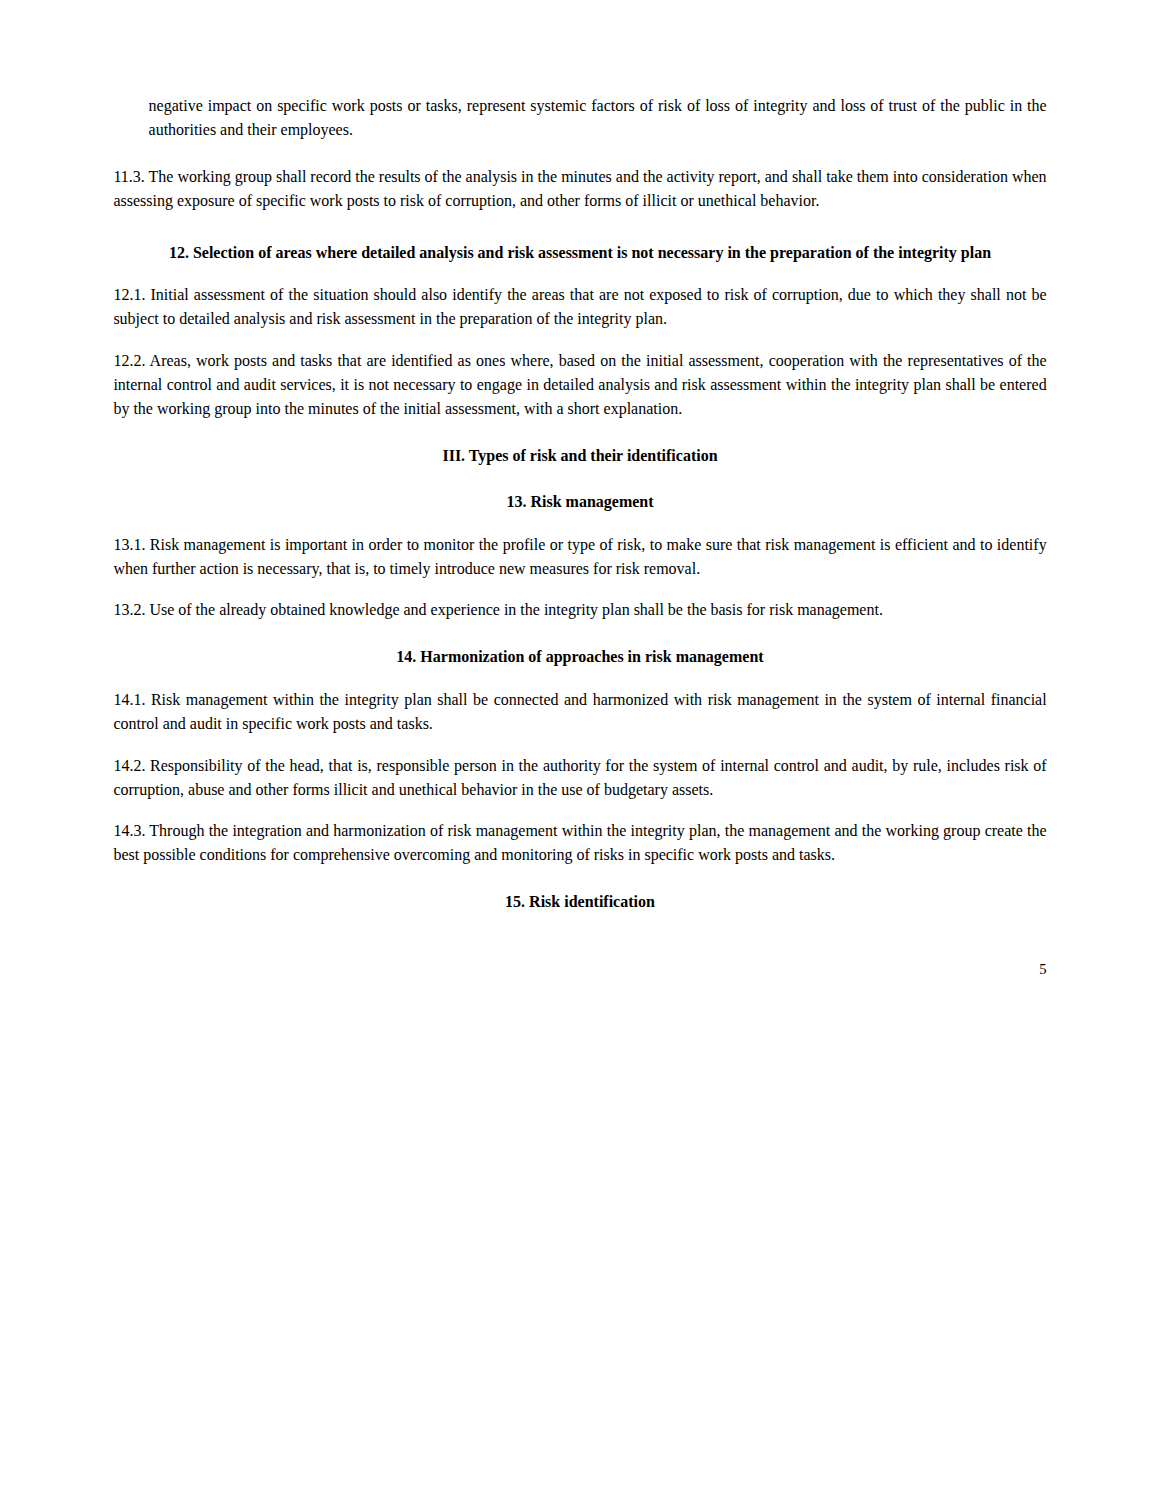negative impact on specific work posts or tasks, represent systemic factors of risk of loss of integrity and loss of trust of the public in the authorities and their employees.
11.3. The working group shall record the results of the analysis in the minutes and the activity report, and shall take them into consideration when assessing exposure of specific work posts to risk of corruption, and other forms of illicit or unethical behavior.
12. Selection of areas where detailed analysis and risk assessment is not necessary in the preparation of the integrity plan
12.1. Initial assessment of the situation should also identify the areas that are not exposed to risk of corruption, due to which they shall not be subject to detailed analysis and risk assessment in the preparation of the integrity plan.
12.2. Areas, work posts and tasks that are identified as ones where, based on the initial assessment, cooperation with the representatives of the internal control and audit services, it is not necessary to engage in detailed analysis and risk assessment within the integrity plan shall be entered by the working group into the minutes of the initial assessment, with a short explanation.
III. Types of risk and their identification
13. Risk management
13.1. Risk management is important in order to monitor the profile or type of risk, to make sure that risk management is efficient and to identify when further action is necessary, that is, to timely introduce new measures for risk removal.
13.2. Use of the already obtained knowledge and experience in the integrity plan shall be the basis for risk management.
14. Harmonization of approaches in risk management
14.1. Risk management within the integrity plan shall be connected and harmonized with risk management in the system of internal financial control and audit in specific work posts and tasks.
14.2. Responsibility of the head, that is, responsible person in the authority for the system of internal control and audit, by rule, includes risk of corruption, abuse and other forms illicit and unethical behavior in the use of budgetary assets.
14.3. Through the integration and harmonization of risk management within the integrity plan, the management and the working group create the best possible conditions for comprehensive overcoming and monitoring of risks in specific work posts and tasks.
15. Risk identification
5